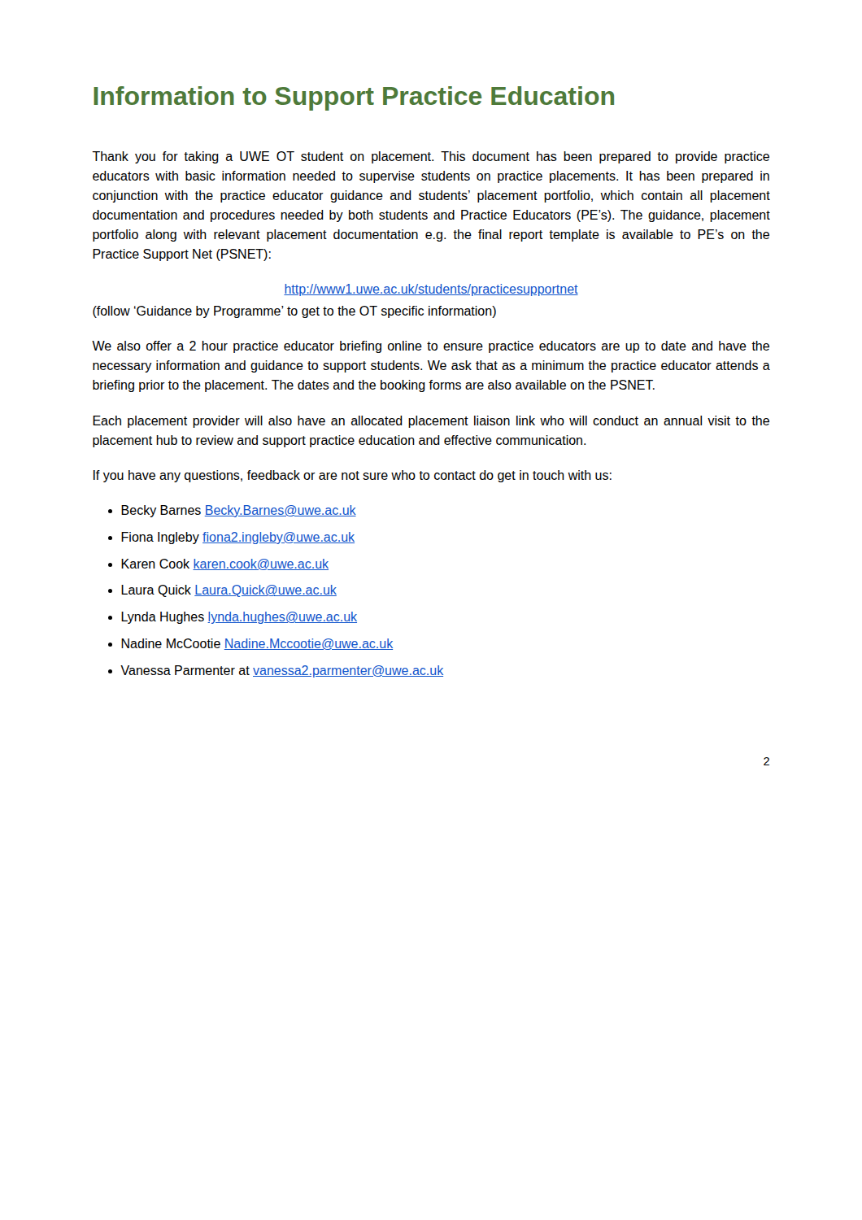Information to Support Practice Education
Thank you for taking a UWE OT student on placement. This document has been prepared to provide practice educators with basic information needed to supervise students on practice placements. It has been prepared in conjunction with the practice educator guidance and students’ placement portfolio, which contain all placement documentation and procedures needed by both students and Practice Educators (PE’s). The guidance, placement portfolio along with relevant placement documentation e.g. the final report template is available to PE’s on the Practice Support Net (PSNET):
http://www1.uwe.ac.uk/students/practicesupportnet
(follow ‘Guidance by Programme’ to get to the OT specific information)
We also offer a 2 hour practice educator briefing online to ensure practice educators are up to date and have the necessary information and guidance to support students. We ask that as a minimum the practice educator attends a briefing prior to the placement. The dates and the booking forms are also available on the PSNET.
Each placement provider will also have an allocated placement liaison link who will conduct an annual visit to the placement hub to review and support practice education and effective communication.
If you have any questions, feedback or are not sure who to contact do get in touch with us:
Becky Barnes Becky.Barnes@uwe.ac.uk
Fiona Ingleby fiona2.ingleby@uwe.ac.uk
Karen Cook karen.cook@uwe.ac.uk
Laura Quick Laura.Quick@uwe.ac.uk
Lynda Hughes lynda.hughes@uwe.ac.uk
Nadine McCootie Nadine.Mccootie@uwe.ac.uk
Vanessa Parmenter at vanessa2.parmenter@uwe.ac.uk
2